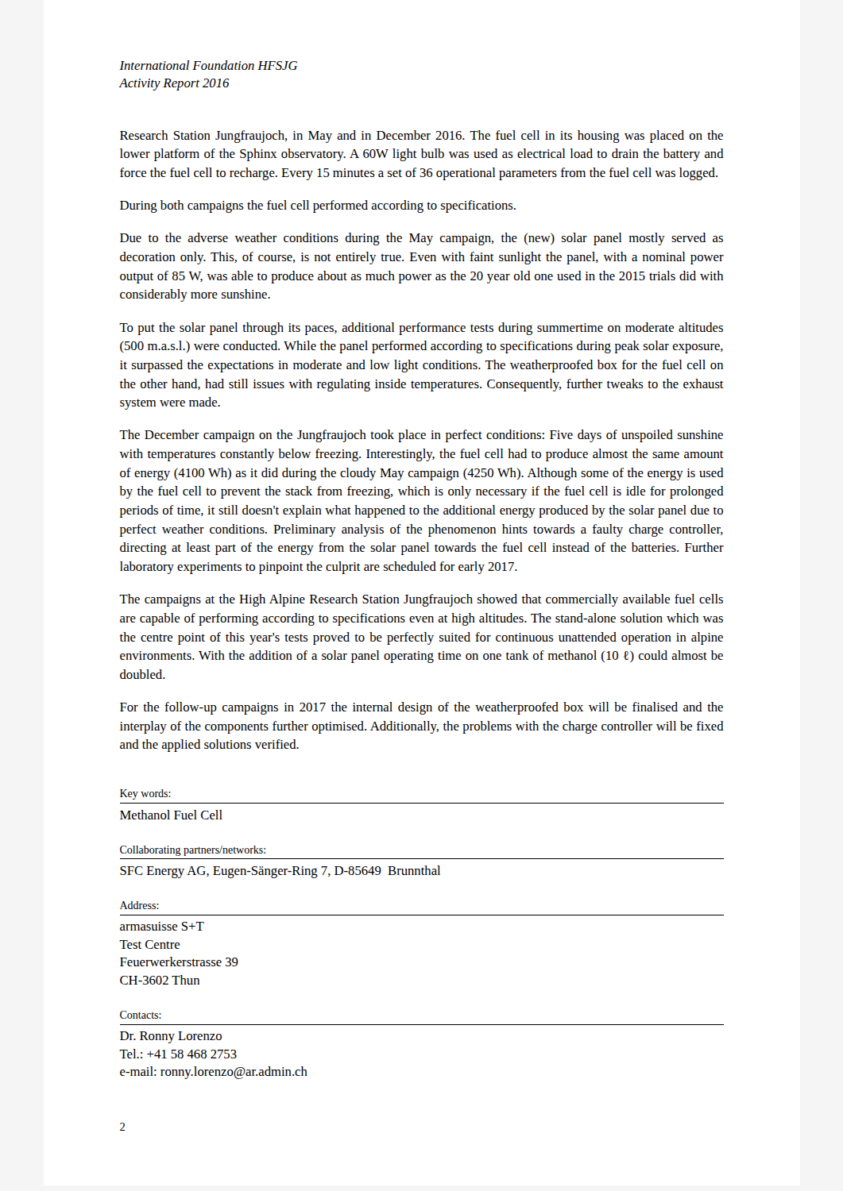International Foundation HFSJG
Activity Report 2016
Research Station Jungfraujoch, in May and in December 2016. The fuel cell in its housing was placed on the lower platform of the Sphinx observatory. A 60W light bulb was used as electrical load to drain the battery and force the fuel cell to recharge. Every 15 minutes a set of 36 operational parameters from the fuel cell was logged.
During both campaigns the fuel cell performed according to specifications.
Due to the adverse weather conditions during the May campaign, the (new) solar panel mostly served as decoration only. This, of course, is not entirely true. Even with faint sunlight the panel, with a nominal power output of 85 W, was able to produce about as much power as the 20 year old one used in the 2015 trials did with considerably more sunshine.
To put the solar panel through its paces, additional performance tests during summertime on moderate altitudes (500 m.a.s.l.) were conducted. While the panel performed according to specifications during peak solar exposure, it surpassed the expectations in moderate and low light conditions. The weatherproofed box for the fuel cell on the other hand, had still issues with regulating inside temperatures. Consequently, further tweaks to the exhaust system were made.
The December campaign on the Jungfraujoch took place in perfect conditions: Five days of unspoiled sunshine with temperatures constantly below freezing. Interestingly, the fuel cell had to produce almost the same amount of energy (4100 Wh) as it did during the cloudy May campaign (4250 Wh). Although some of the energy is used by the fuel cell to prevent the stack from freezing, which is only necessary if the fuel cell is idle for prolonged periods of time, it still doesn't explain what happened to the additional energy produced by the solar panel due to perfect weather conditions. Preliminary analysis of the phenomenon hints towards a faulty charge controller, directing at least part of the energy from the solar panel towards the fuel cell instead of the batteries. Further laboratory experiments to pinpoint the culprit are scheduled for early 2017.
The campaigns at the High Alpine Research Station Jungfraujoch showed that commercially available fuel cells are capable of performing according to specifications even at high altitudes. The stand-alone solution which was the centre point of this year's tests proved to be perfectly suited for continuous unattended operation in alpine environments. With the addition of a solar panel operating time on one tank of methanol (10 ℓ) could almost be doubled.
For the follow-up campaigns in 2017 the internal design of the weatherproofed box will be finalised and the interplay of the components further optimised. Additionally, the problems with the charge controller will be fixed and the applied solutions verified.
Key words:
Methanol Fuel Cell
Collaborating partners/networks:
SFC Energy AG, Eugen-Sänger-Ring 7, D-85649 Brunnthal
Address:
armasuisse S+T
Test Centre
Feuerwerkerstrasse 39
CH-3602 Thun
Contacts:
Dr. Ronny Lorenzo
Tel.: +41 58 468 2753
e-mail: ronny.lorenzo@ar.admin.ch
2